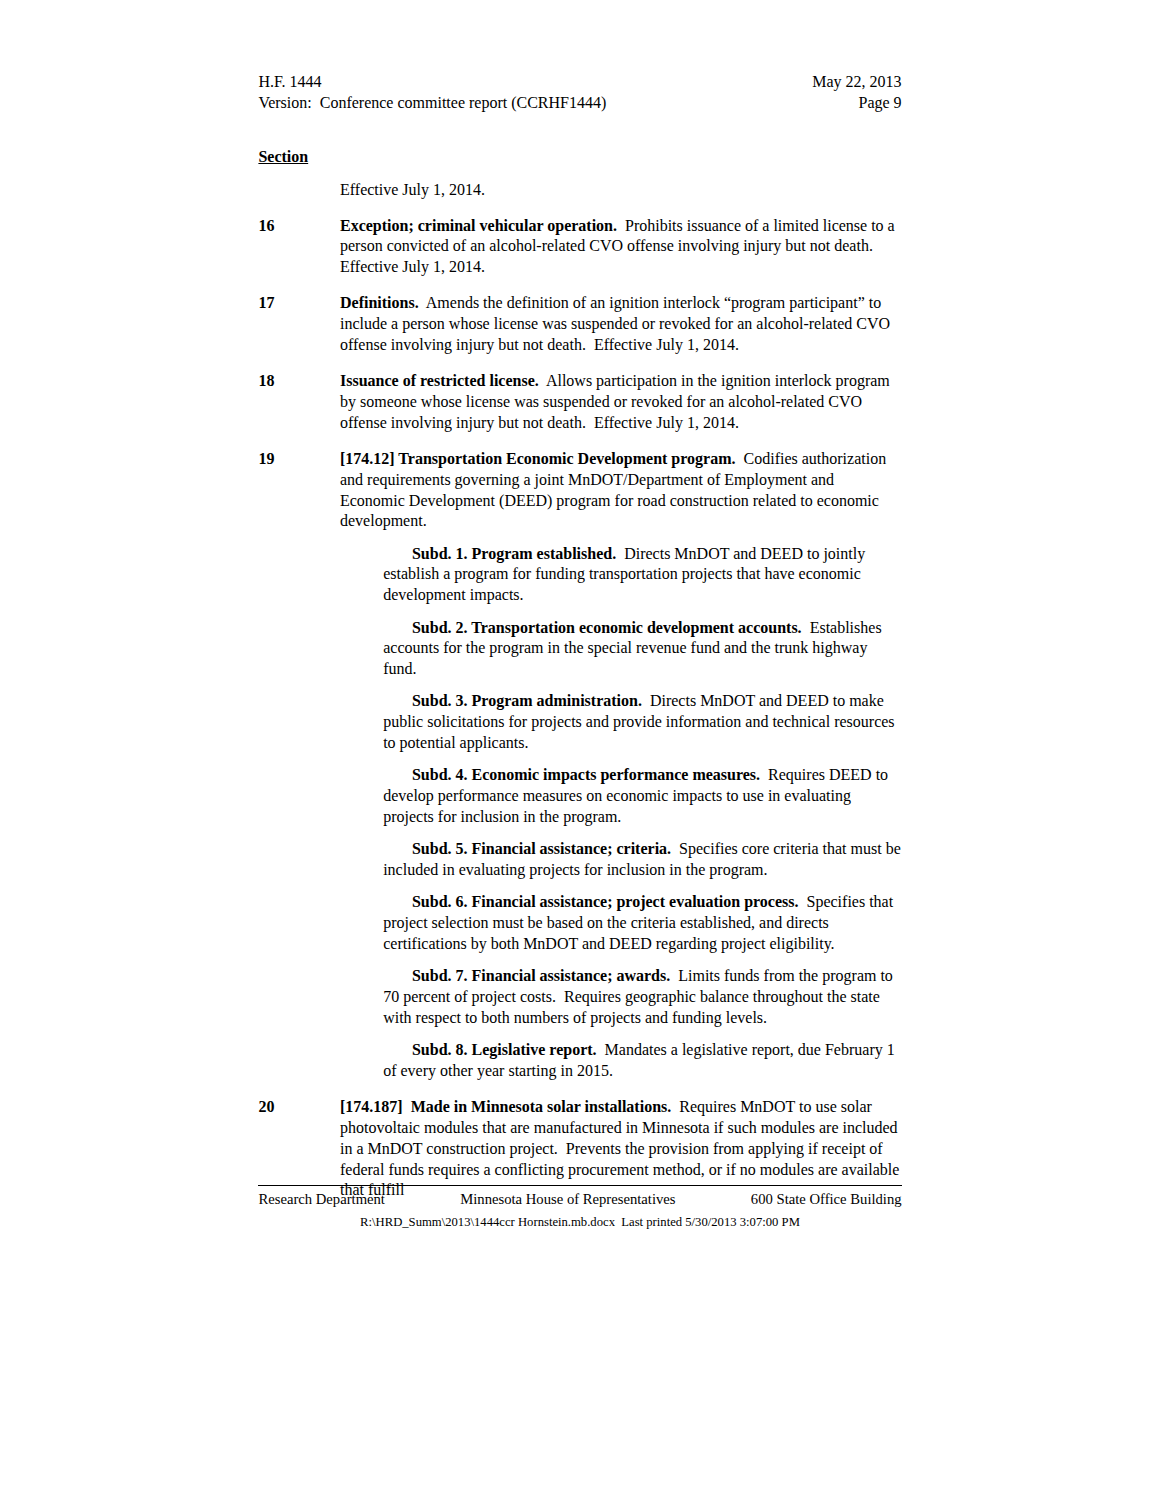H.F. 1444
May 22, 2013
Version: Conference committee report (CCRHF1444)
Page 9
Section
| | Effective July 1, 2014. |
| 16 | Exception; criminal vehicular operation. Prohibits issuance of a limited license to a person convicted of an alcohol-related CVO offense involving injury but not death. Effective July 1, 2014. |
| 17 | Definitions. Amends the definition of an ignition interlock “program participant” to include a person whose license was suspended or revoked for an alcohol-related CVO offense involving injury but not death. Effective July 1, 2014. |
| 18 | Issuance of restricted license. Allows participation in the ignition interlock program by someone whose license was suspended or revoked for an alcohol-related CVO offense involving injury but not death. Effective July 1, 2014. |
| 19 | [174.12] Transportation Economic Development program. Codifies authorization and requirements governing a joint MnDOT/Department of Employment and Economic Development (DEED) program for road construction related to economic development. Subd. 1. Program established. Directs MnDOT and DEED to jointly establish a program for funding transportation projects that have economic development impacts. Subd. 2. Transportation economic development accounts. Establishes accounts for the program in the special revenue fund and the trunk highway fund. Subd. 3. Program administration. Directs MnDOT and DEED to make public solicitations for projects and provide information and technical resources to potential applicants. Subd. 4. Economic impacts performance measures. Requires DEED to develop performance measures on economic impacts to use in evaluating projects for inclusion in the program. Subd. 5. Financial assistance; criteria. Specifies core criteria that must be included in evaluating projects for inclusion in the program. Subd. 6. Financial assistance; project evaluation process. Specifies that project selection must be based on the criteria established, and directs certifications by both MnDOT and DEED regarding project eligibility. Subd. 7. Financial assistance; awards. Limits funds from the program to 70 percent of project costs. Requires geographic balance throughout the state with respect to both numbers of projects and funding levels. Subd. 8. Legislative report. Mandates a legislative report, due February 1 of every other year starting in 2015. |
| 20 | [174.187] Made in Minnesota solar installations. Requires MnDOT to use solar photovoltaic modules that are manufactured in Minnesota if such modules are included in a MnDOT construction project. Prevents the provision from applying if receipt of federal funds requires a conflicting procurement method, or if no modules are available that fulfill |
Research Department
Minnesota House of Representatives
600 State Office Building
R:\HRD_Summ\2013\1444ccr Hornstein.mb.docx Last printed 5/30/2013 3:07:00 PM